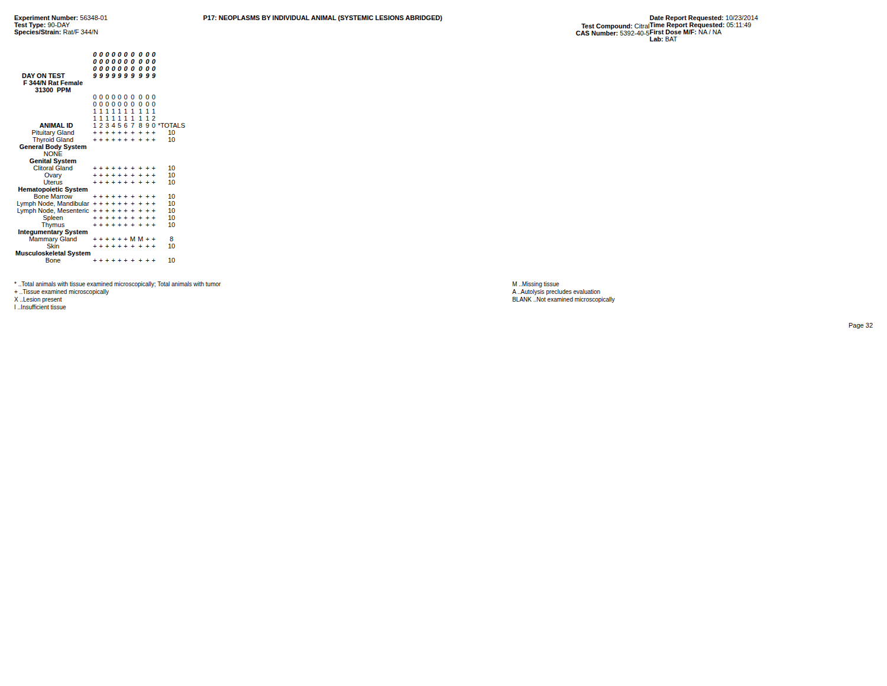| Experiment Number: 56348-01 Test Type: 90-DAY Species/Strain: Rat/F 344/N | P17: NEOPLASMS BY INDIVIDUAL ANIMAL (SYSTEMIC LESIONS ABRIDGED) Test Compound: Citral CAS Number: 5392-40-5 | Date Report Requested: 10/23/2014 Time Report Requested: 05:11:49 First Dose M/F: NA / NA Lab: BAT |
| | DAY ON TEST | 0 0 0 9 | 0 0 0 9 | 0 0 0 9 | 0 0 0 9 | 0 0 0 9 | 0 0 0 9 | 0 0 0 9 | 0 0 0 9 | 0 0 0 9 | 0 0 0 9 | |
| F 344/N Rat Female 31300 PPM | |
| | ANIMAL ID | 0 0 1 1 1 | 0 0 1 1 2 | 0 0 1 1 3 | 0 0 1 1 4 | 0 0 1 1 5 | 0 0 1 1 6 | 0 0 1 1 7 | 0 0 1 1 8 | 0 0 1 1 9 | 0 0 1 2 0 | *TOTALS |
| Pituitary Gland | + | + | + | + | + | + | + | + | + | + | 10 |
| Thyroid Gland | + | + | + | + | + | + | + | + | + | + | 10 |
| General Body System | |
| NONE | |
| Genital System | |
| Clitoral Gland | + | + | + | + | + | + | + | + | + | + | 10 |
| Ovary | + | + | + | + | + | + | + | + | + | + | 10 |
| Uterus | + | + | + | + | + | + | + | + | + | + | 10 |
| Hematopoietic System | |
| Bone Marrow | + | + | + | + | + | + | + | + | + | + | 10 |
| Lymph Node, Mandibular | + | + | + | + | + | + | + | + | + | + | 10 |
| Lymph Node, Mesenteric | + | + | + | + | + | + | + | + | + | + | 10 |
| Spleen | + | + | + | + | + | + | + | + | + | + | 10 |
| Thymus | + | + | + | + | + | + | + | + | + | + | 10 |
| Integumentary System | |
| Mammary Gland | + | + | + | + | + | + | M | M | + | + | 8 |
| Skin | + | + | + | + | + | + | + | + | + | + | 10 |
| Musculoskeletal System | |
| Bone | + | + | + | + | + | + | + | + | + | + | 10 |
| * ..Total animals with tissue examined microscopically; Total animals with tumor | M ..Missing tissue |
| + ..Tissue examined microscopically | A ..Autolysis precludes evaluation |
| X ..Lesion present | BLANK ..Not examined microscopically |
| I ..Insufficient tissue | |
Page 32